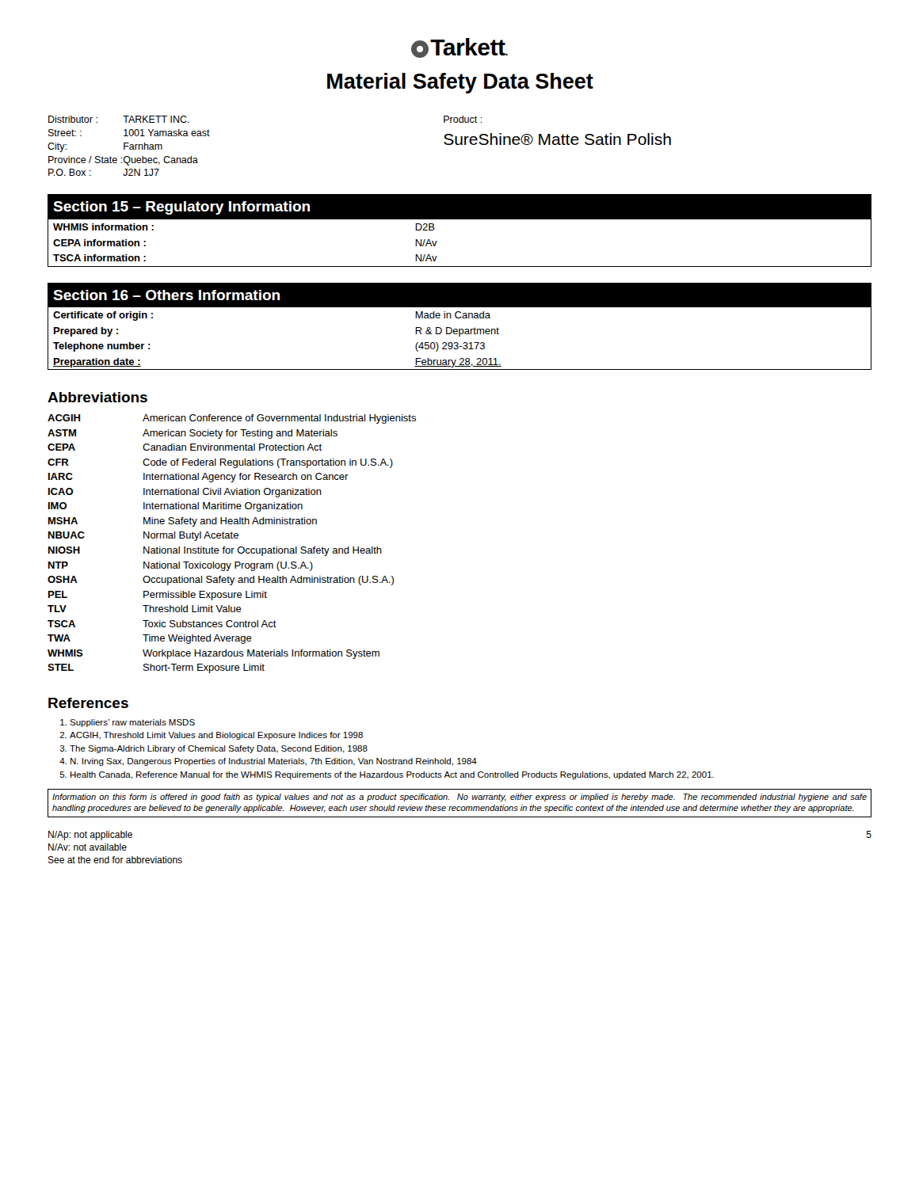Tarkett.
Material Safety Data Sheet
| / Distributor : / TARKETT INC. / / Street: : / 1001 Yamaska east / / City: / Farnham / / Province / State : / Quebec, Canada / / P.O. Box : / J2N 1J7 / | Product : SureShine® Matte Satin Polish |
Section 15 – Regulatory Information
| WHMIS information : | D2B |
| CEPA information : | N/Av |
| TSCA information : | N/Av |
Section 16 – Others Information
| Certificate of origin : | Made in Canada |
| Prepared by : | R & D Department |
| Telephone number : | (450) 293-3173 |
| Preparation date : | February 28, 2011. |
Abbreviations
| ACGIH | American Conference of Governmental Industrial Hygienists |
| ASTM | American Society for Testing and Materials |
| CEPA | Canadian Environmental Protection Act |
| CFR | Code of Federal Regulations (Transportation in U.S.A.) |
| IARC | International Agency for Research on Cancer |
| ICAO | International Civil Aviation Organization |
| IMO | International Maritime Organization |
| MSHA | Mine Safety and Health Administration |
| NBUAC | Normal Butyl Acetate |
| NIOSH | National Institute for Occupational Safety and Health |
| NTP | National Toxicology Program (U.S.A.) |
| OSHA | Occupational Safety and Health Administration (U.S.A.) |
| PEL | Permissible Exposure Limit |
| TLV | Threshold Limit Value |
| TSCA | Toxic Substances Control Act |
| TWA | Time Weighted Average |
| WHMIS | Workplace Hazardous Materials Information System |
| STEL | Short-Term Exposure Limit |
References
Suppliers’ raw materials MSDS
ACGIH, Threshold Limit Values and Biological Exposure Indices for 1998
The Sigma-Aldrich Library of Chemical Safety Data, Second Edition, 1988
N. Irving Sax, Dangerous Properties of Industrial Materials, 7th Edition, Van Nostrand Reinhold, 1984
Health Canada, Reference Manual for the WHMIS Requirements of the Hazardous Products Act and Controlled Products Regulations, updated March 22, 2001.
Information on this form is offered in good faith as typical values and not as a product specification. No warranty, either express or implied is hereby made. The recommended industrial hygiene and safe handling procedures are believed to be generally applicable. However, each user should review these recommendations in the specific context of the intended use and determine whether they are appropriate.
5 N/Ap: not applicable
N/Av: not available
See at the end for abbreviations